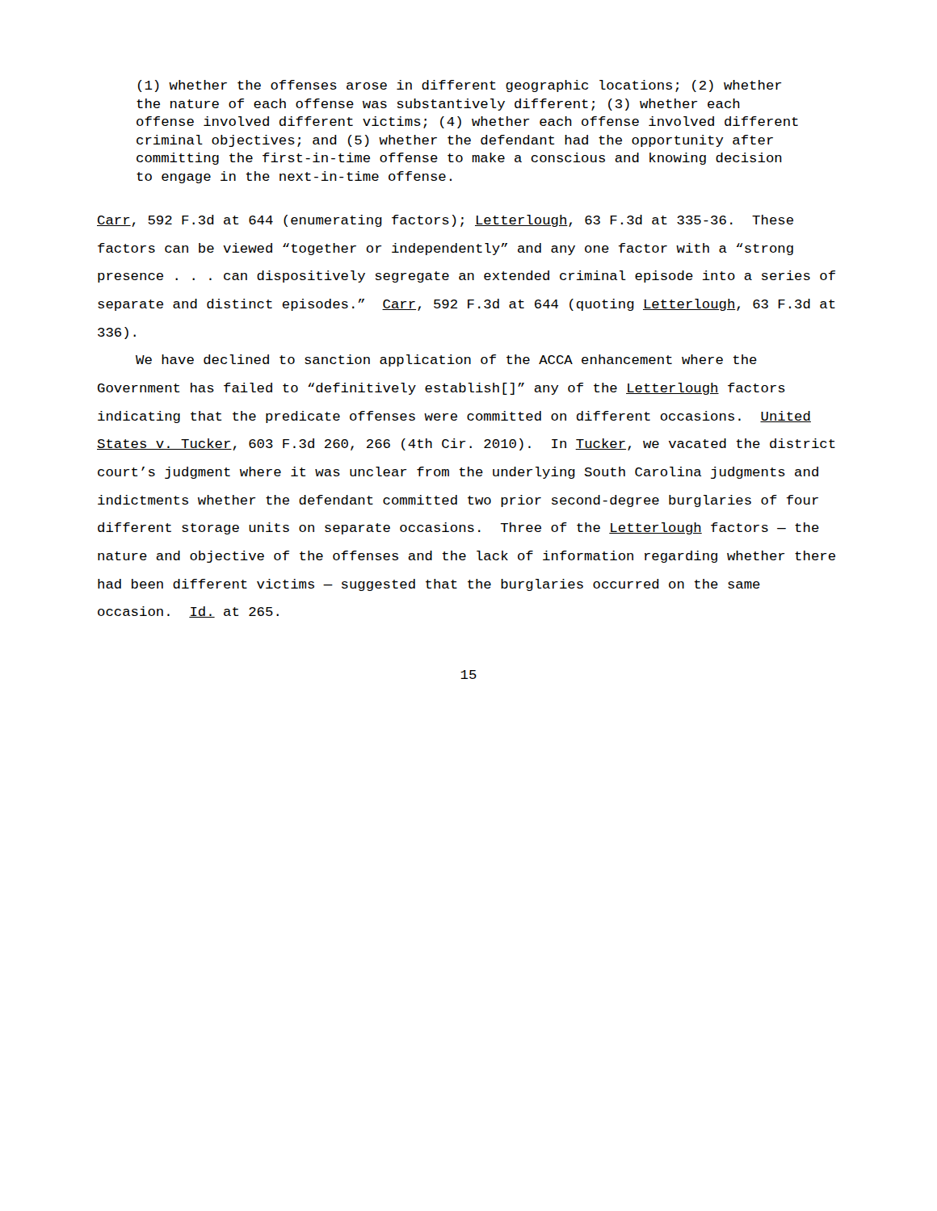(1) whether the offenses arose in different geographic locations; (2) whether the nature of each offense was substantively different; (3) whether each offense involved different victims; (4) whether each offense involved different criminal objectives; and (5) whether the defendant had the opportunity after committing the first-in-time offense to make a conscious and knowing decision to engage in the next-in-time offense.
Carr, 592 F.3d at 644 (enumerating factors); Letterlough, 63 F.3d at 335-36. These factors can be viewed “together or independently” and any one factor with a “strong presence . . . can dispositively segregate an extended criminal episode into a series of separate and distinct episodes.” Carr, 592 F.3d at 644 (quoting Letterlough, 63 F.3d at 336).
We have declined to sanction application of the ACCA enhancement where the Government has failed to “definitively establish[]” any of the Letterlough factors indicating that the predicate offenses were committed on different occasions. United States v. Tucker, 603 F.3d 260, 266 (4th Cir. 2010). In Tucker, we vacated the district court’s judgment where it was unclear from the underlying South Carolina judgments and indictments whether the defendant committed two prior second-degree burglaries of four different storage units on separate occasions. Three of the Letterlough factors — the nature and objective of the offenses and the lack of information regarding whether there had been different victims — suggested that the burglaries occurred on the same occasion. Id. at 265.
15